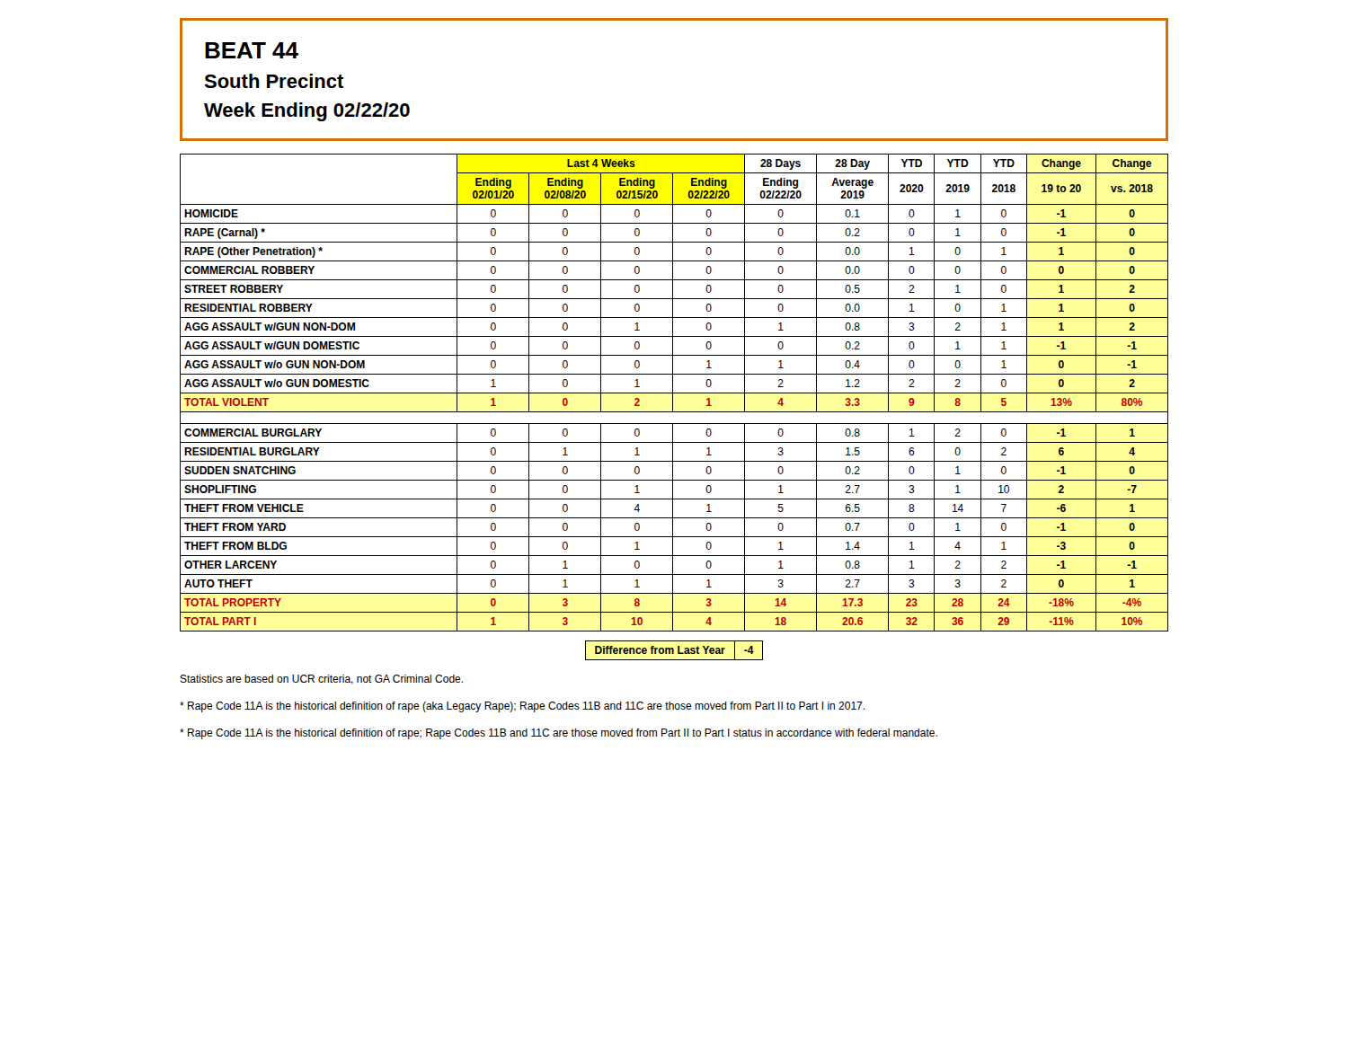BEAT 44
South Precinct
Week Ending 02/22/20
| | Last 4 Weeks | 28 Days | 28 Day | YTD | YTD | YTD | Change | Change |
| --- | --- | --- | --- | --- | --- | --- | --- | --- |
| Ending 02/01/20 | Ending 02/08/20 | Ending 02/15/20 | Ending 02/22/20 | Ending 02/22/20 | Average 2019 | 2020 | 2019 | 2018 | 19 to 20 | vs. 2018 |
| HOMICIDE | 0 | 0 | 0 | 0 | 0 | 0.1 | 0 | 1 | 0 | -1 | 0 |
| RAPE (Carnal) * | 0 | 0 | 0 | 0 | 0 | 0.2 | 0 | 1 | 0 | -1 | 0 |
| RAPE (Other Penetration) * | 0 | 0 | 0 | 0 | 0 | 0.0 | 1 | 0 | 1 | 1 | 0 |
| COMMERCIAL ROBBERY | 0 | 0 | 0 | 0 | 0 | 0.0 | 0 | 0 | 0 | 0 | 0 |
| STREET ROBBERY | 0 | 0 | 0 | 0 | 0 | 0.5 | 2 | 1 | 0 | 1 | 2 |
| RESIDENTIAL ROBBERY | 0 | 0 | 0 | 0 | 0 | 0.0 | 1 | 0 | 1 | 1 | 0 |
| AGG ASSAULT w/GUN NON-DOM | 0 | 0 | 1 | 0 | 1 | 0.8 | 3 | 2 | 1 | 1 | 2 |
| AGG ASSAULT w/GUN DOMESTIC | 0 | 0 | 0 | 0 | 0 | 0.2 | 0 | 1 | 1 | -1 | -1 |
| AGG ASSAULT w/o GUN NON-DOM | 0 | 0 | 0 | 1 | 1 | 0.4 | 0 | 0 | 1 | 0 | -1 |
| AGG ASSAULT w/o GUN DOMESTIC | 1 | 0 | 1 | 0 | 2 | 1.2 | 2 | 2 | 0 | 0 | 2 |
| TOTAL VIOLENT | 1 | 0 | 2 | 1 | 4 | 3.3 | 9 | 8 | 5 | 13% | 80% |
| COMMERCIAL BURGLARY | 0 | 0 | 0 | 0 | 0 | 0.8 | 1 | 2 | 0 | -1 | 1 |
| RESIDENTIAL BURGLARY | 0 | 1 | 1 | 1 | 3 | 1.5 | 6 | 0 | 2 | 6 | 4 |
| SUDDEN SNATCHING | 0 | 0 | 0 | 0 | 0 | 0.2 | 0 | 1 | 0 | -1 | 0 |
| SHOPLIFTING | 0 | 0 | 1 | 0 | 1 | 2.7 | 3 | 1 | 10 | 2 | -7 |
| THEFT FROM VEHICLE | 0 | 0 | 4 | 1 | 5 | 6.5 | 8 | 14 | 7 | -6 | 1 |
| THEFT FROM YARD | 0 | 0 | 0 | 0 | 0 | 0.7 | 0 | 1 | 0 | -1 | 0 |
| THEFT FROM BLDG | 0 | 0 | 1 | 0 | 1 | 1.4 | 1 | 4 | 1 | -3 | 0 |
| OTHER LARCENY | 0 | 1 | 0 | 0 | 1 | 0.8 | 1 | 2 | 2 | -1 | -1 |
| AUTO THEFT | 0 | 1 | 1 | 1 | 3 | 2.7 | 3 | 3 | 2 | 0 | 1 |
| TOTAL PROPERTY | 0 | 3 | 8 | 3 | 14 | 17.3 | 23 | 28 | 24 | -18% | -4% |
| TOTAL PART I | 1 | 3 | 10 | 4 | 18 | 20.6 | 32 | 36 | 29 | -11% | 10% |
| Difference from Last Year | -4 |
Statistics are based on UCR criteria, not GA Criminal Code.
* Rape Code 11A is the historical definition of rape (aka Legacy Rape); Rape Codes 11B and 11C are those moved from Part II to Part I in 2017.
* Rape Code 11A is the historical definition of rape; Rape Codes 11B and 11C are those moved from Part II to Part I status in accordance with federal mandate.